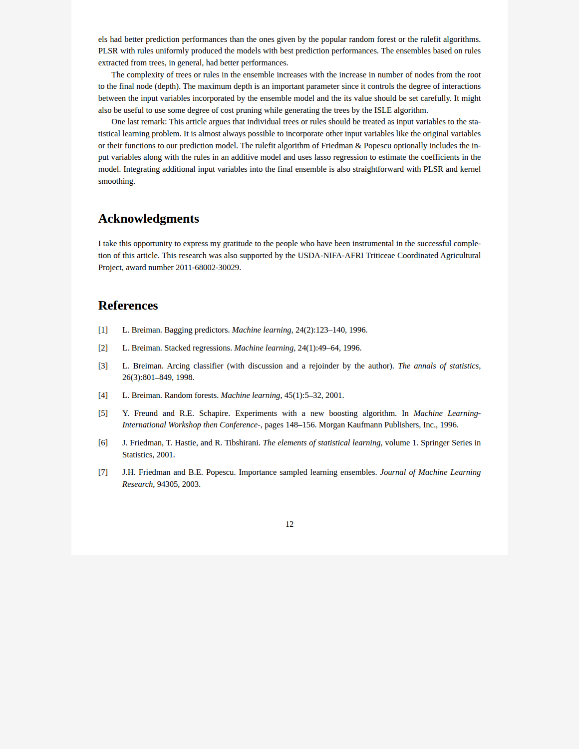els had better prediction performances than the ones given by the popular random forest or the rulefit algorithms. PLSR with rules uniformly produced the models with best prediction performances. The ensembles based on rules extracted from trees, in general, had better performances.
The complexity of trees or rules in the ensemble increases with the increase in number of nodes from the root to the final node (depth). The maximum depth is an important parameter since it controls the degree of interactions between the input variables incorporated by the ensemble model and the its value should be set carefully. It might also be useful to use some degree of cost pruning while generating the trees by the ISLE algorithm.
One last remark: This article argues that individual trees or rules should be treated as input variables to the statistical learning problem. It is almost always possible to incorporate other input variables like the original variables or their functions to our prediction model. The rulefit algorithm of Friedman & Popescu optionally includes the input variables along with the rules in an additive model and uses lasso regression to estimate the coefficients in the model. Integrating additional input variables into the final ensemble is also straightforward with PLSR and kernel smoothing.
Acknowledgments
I take this opportunity to express my gratitude to the people who have been instrumental in the successful completion of this article. This research was also supported by the USDA-NIFA-AFRI Triticeae Coordinated Agricultural Project, award number 2011-68002-30029.
References
[1] L. Breiman. Bagging predictors. Machine learning, 24(2):123–140, 1996.
[2] L. Breiman. Stacked regressions. Machine learning, 24(1):49–64, 1996.
[3] L. Breiman. Arcing classifier (with discussion and a rejoinder by the author). The annals of statistics, 26(3):801–849, 1998.
[4] L. Breiman. Random forests. Machine learning, 45(1):5–32, 2001.
[5] Y. Freund and R.E. Schapire. Experiments with a new boosting algorithm. In Machine Learning-International Workshop then Conference-, pages 148–156. Morgan Kaufmann Publishers, Inc., 1996.
[6] J. Friedman, T. Hastie, and R. Tibshirani. The elements of statistical learning, volume 1. Springer Series in Statistics, 2001.
[7] J.H. Friedman and B.E. Popescu. Importance sampled learning ensembles. Journal of Machine Learning Research, 94305, 2003.
12